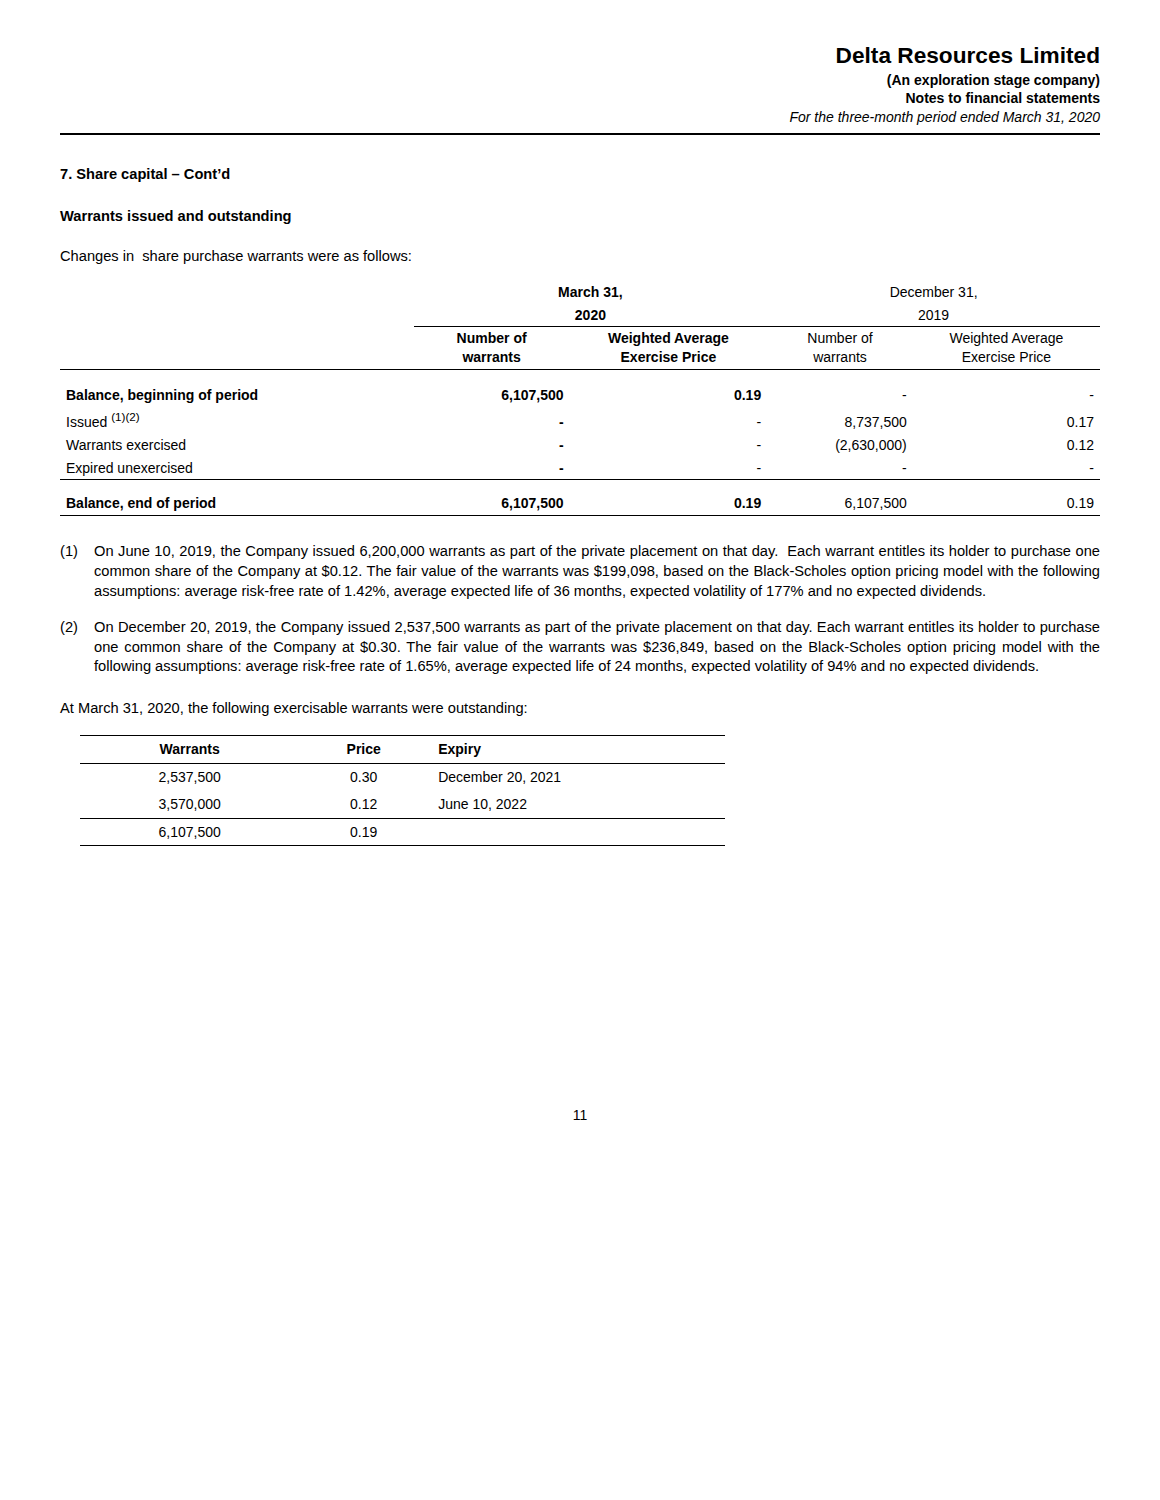Delta Resources Limited
(An exploration stage company)
Notes to financial statements
For the three-month period ended March 31, 2020
7. Share capital – Cont’d
Warrants issued and outstanding
Changes in share purchase warrants were as follows:
| | March 31, | December 31, |
| | 2020 | 2019 |
| | Number of warrants | Weighted Average Exercise Price | Number of warrants | Weighted Average Exercise Price |
| Balance, beginning of period | 6,107,500 | 0.19 | - | - |
| Issued (1)(2) | - | - | 8,737,500 | 0.17 |
| Warrants exercised | - | - | (2,630,000) | 0.12 |
| Expired unexercised | - | - | - | - |
| Balance, end of period | 6,107,500 | 0.19 | 6,107,500 | 0.19 |
(1)
On June 10, 2019, the Company issued 6,200,000 warrants as part of the private placement on that day. Each warrant entitles its holder to purchase one common share of the Company at $0.12. The fair value of the warrants was $199,098, based on the Black-Scholes option pricing model with the following assumptions: average risk-free rate of 1.42%, average expected life of 36 months, expected volatility of 177% and no expected dividends.
(2)
On December 20, 2019, the Company issued 2,537,500 warrants as part of the private placement on that day. Each warrant entitles its holder to purchase one common share of the Company at $0.30. The fair value of the warrants was $236,849, based on the Black-Scholes option pricing model with the following assumptions: average risk-free rate of 1.65%, average expected life of 24 months, expected volatility of 94% and no expected dividends.
At March 31, 2020, the following exercisable warrants were outstanding:
| Warrants | Price | Expiry |
| --- | --- | --- |
| 2,537,500 | 0.30 | December 20, 2021 |
| 3,570,000 | 0.12 | June 10, 2022 |
| 6,107,500 | 0.19 | |
11